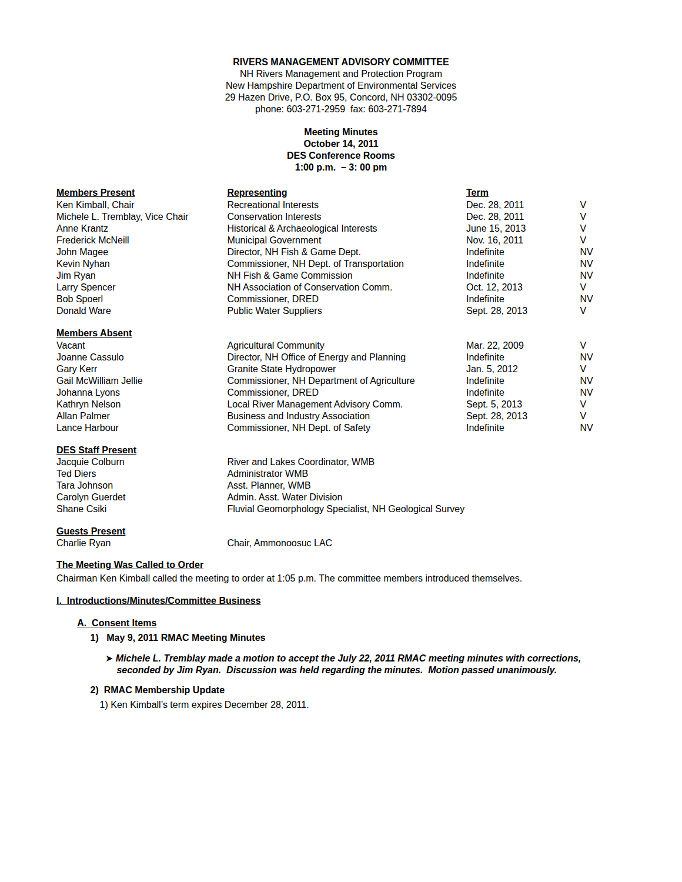RIVERS MANAGEMENT ADVISORY COMMITTEE
NH Rivers Management and Protection Program
New Hampshire Department of Environmental Services
29 Hazen Drive, P.O. Box 95, Concord, NH 03302-0095
phone: 603-271-2959 fax: 603-271-7894
Meeting Minutes
October 14, 2011
DES Conference Rooms
1:00 p.m. – 3: 00 pm
| Members Present | Representing | Term | |
| --- | --- | --- | --- |
| Ken Kimball, Chair | Recreational Interests | Dec. 28, 2011 | V |
| Michele L. Tremblay, Vice Chair | Conservation Interests | Dec. 28, 2011 | V |
| Anne Krantz | Historical & Archaeological Interests | June 15, 2013 | V |
| Frederick McNeill | Municipal Government | Nov. 16, 2011 | V |
| John Magee | Director, NH Fish & Game Dept. | Indefinite | NV |
| Kevin Nyhan | Commissioner, NH Dept. of Transportation | Indefinite | NV |
| Jim Ryan | NH Fish & Game Commission | Indefinite | NV |
| Larry Spencer | NH Association of Conservation Comm. | Oct. 12, 2013 | V |
| Bob Spoerl | Commissioner, DRED | Indefinite | NV |
| Donald Ware | Public Water Suppliers | Sept. 28, 2013 | V |
| Members Absent | | | |
| --- | --- | --- | --- |
| Vacant | Agricultural Community | Mar. 22, 2009 | V |
| Joanne Cassulo | Director, NH Office of Energy and Planning | Indefinite | NV |
| Gary Kerr | Granite State Hydropower | Jan. 5, 2012 | V |
| Gail McWilliam Jellie | Commissioner, NH Department of Agriculture | Indefinite | NV |
| Johanna Lyons | Commissioner, DRED | Indefinite | NV |
| Kathryn Nelson | Local River Management Advisory Comm. | Sept. 5, 2013 | V |
| Allan Palmer | Business and Industry Association | Sept. 28, 2013 | V |
| Lance Harbour | Commissioner, NH Dept. of Safety | Indefinite | NV |
DES Staff Present
| Jacquie Colburn | River and Lakes Coordinator, WMB |
| Ted Diers | Administrator WMB |
| Tara Johnson | Asst. Planner, WMB |
| Carolyn Guerdet | Admin. Asst. Water Division |
| Shane Csiki | Fluvial Geomorphology Specialist, NH Geological Survey |
Guests Present
| Charlie Ryan | Chair, Ammonoosuc LAC |
The Meeting Was Called to Order
Chairman Ken Kimball called the meeting to order at 1:05 p.m. The committee members introduced themselves.
I. Introductions/Minutes/Committee Business
A. Consent Items
1) May 9, 2011 RMAC Meeting Minutes
➤ Michele L. Tremblay made a motion to accept the July 22, 2011 RMAC meeting minutes with corrections, seconded by Jim Ryan. Discussion was held regarding the minutes. Motion passed unanimously.
2) RMAC Membership Update
1) Ken Kimball’s term expires December 28, 2011.